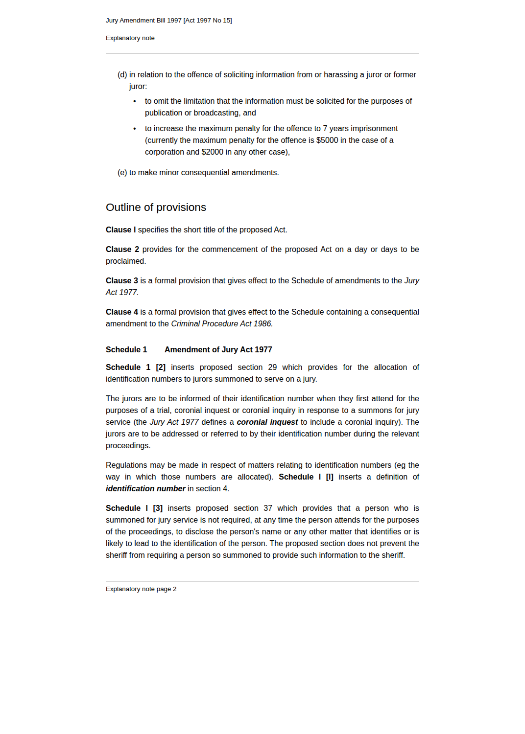Jury Amendment Bill 1997 [Act 1997 No 15]
Explanatory note
(d) in relation to the offence of soliciting information from or harassing a juror or former juror:
• to omit the limitation that the information must be solicited for the purposes of publication or broadcasting, and
• to increase the maximum penalty for the offence to 7 years imprisonment (currently the maximum penalty for the offence is $5000 in the case of a corporation and $2000 in any other case),
(e) to make minor consequential amendments.
Outline of provisions
Clause l specifies the short title of the proposed Act.
Clause 2 provides for the commencement of the proposed Act on a day or days to be proclaimed.
Clause 3 is a formal provision that gives effect to the Schedule of amendments to the Jury Act 1977.
Clause 4 is a formal provision that gives effect to the Schedule containing a consequential amendment to the Criminal Procedure Act 1986.
Schedule 1 Amendment of Jury Act 1977
Schedule 1 [2] inserts proposed section 29 which provides for the allocation of identification numbers to jurors summoned to serve on a jury.
The jurors are to be informed of their identification number when they first attend for the purposes of a trial, coronial inquest or coronial inquiry in response to a summons for jury service (the Jury Act 1977 defines a coronial inquest to include a coronial inquiry). The jurors are to be addressed or referred to by their identification number during the relevant proceedings.
Regulations may be made in respect of matters relating to identification numbers (eg the way in which those numbers are allocated). Schedule l [l] inserts a definition of identification number in section 4.
Schedule l [3] inserts proposed section 37 which provides that a person who is summoned for jury service is not required, at any time the person attends for the purposes of the proceedings, to disclose the person's name or any other matter that identifies or is likely to lead to the identification of the person. The proposed section does not prevent the sheriff from requiring a person so summoned to provide such information to the sheriff.
Explanatory note page 2